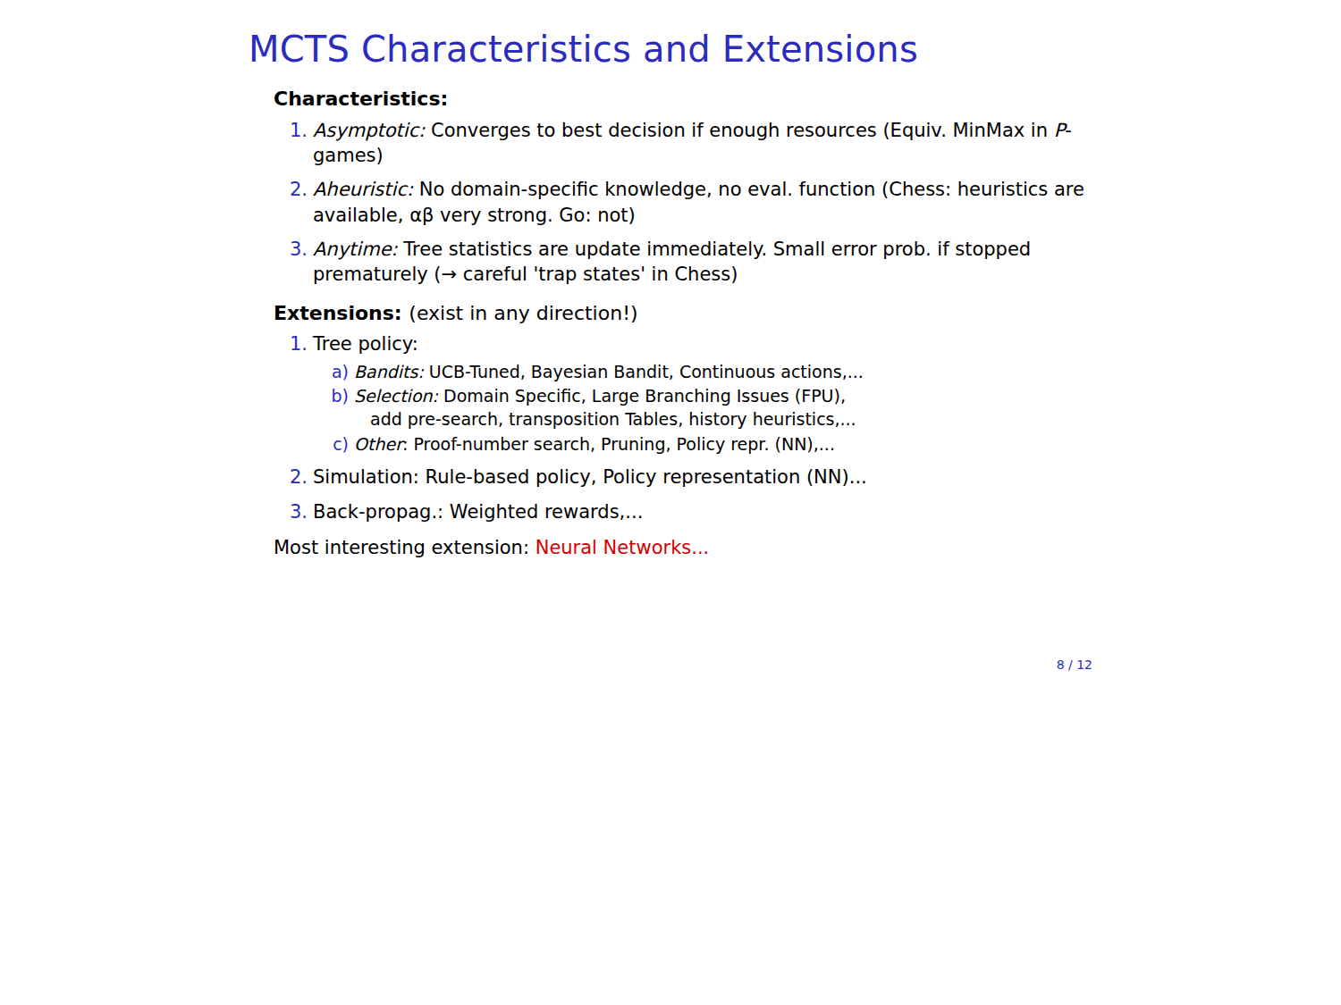MCTS Characteristics and Extensions
Characteristics:
1. Asymptotic: Converges to best decision if enough resources (Equiv. MinMax in P-games)
2. Aheuristic: No domain-specific knowledge, no eval. function (Chess: heuristics are available, αβ very strong. Go: not)
3. Anytime: Tree statistics are update immediately. Small error prob. if stopped prematurely (→ careful 'trap states' in Chess)
Extensions: (exist in any direction!)
1. Tree policy:
a) Bandits: UCB-Tuned, Bayesian Bandit, Continuous actions,...
b) Selection: Domain Specific, Large Branching Issues (FPU), add pre-search, transposition Tables, history heuristics,...
c) Other: Proof-number search, Pruning, Policy repr. (NN),...
2. Simulation: Rule-based policy, Policy representation (NN)...
3. Back-propag.: Weighted rewards,...
Most interesting extension: Neural Networks...
8 / 12